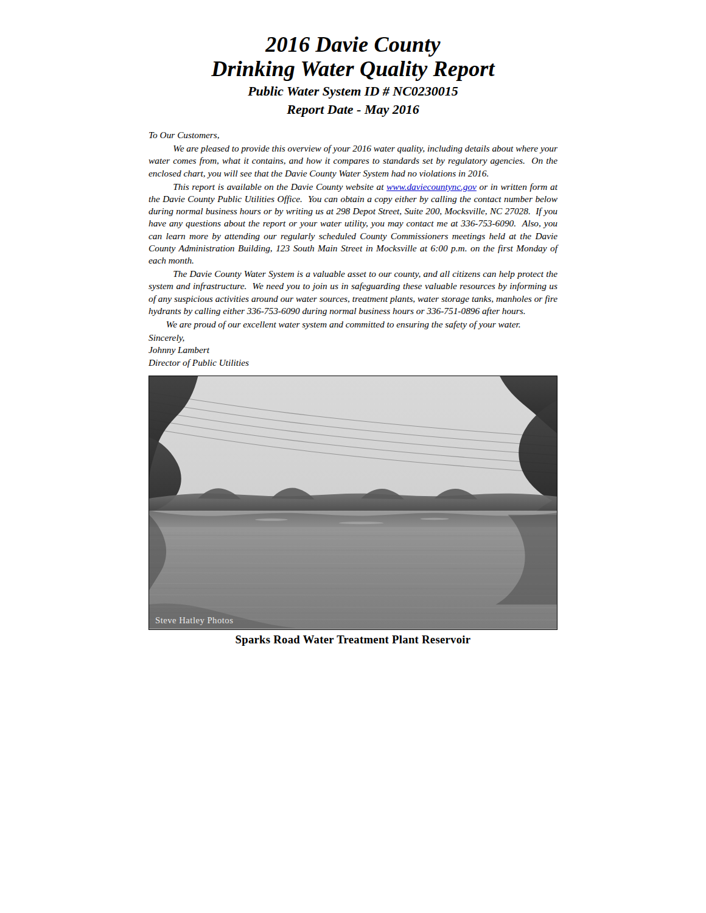2016 Davie County
Drinking Water Quality Report
Public Water System ID # NC0230015
Report Date - May 2016
To Our Customers,
We are pleased to provide this overview of your 2016 water quality, including details about where your water comes from, what it contains, and how it compares to standards set by regulatory agencies. On the enclosed chart, you will see that the Davie County Water System had no violations in 2016.
This report is available on the Davie County website at www.daviecountync.gov or in written form at the Davie County Public Utilities Office. You can obtain a copy either by calling the contact number below during normal business hours or by writing us at 298 Depot Street, Suite 200, Mocksville, NC 27028. If you have any questions about the report or your water utility, you may contact me at 336-753-6090. Also, you can learn more by attending our regularly scheduled County Commissioners meetings held at the Davie County Administration Building, 123 South Main Street in Mocksville at 6:00 p.m. on the first Monday of each month.
The Davie County Water System is a valuable asset to our county, and all citizens can help protect the system and infrastructure. We need you to join us in safeguarding these valuable resources by informing us of any suspicious activities around our water sources, treatment plants, water storage tanks, manholes or fire hydrants by calling either 336-753-6090 during normal business hours or 336-751-0896 after hours.
We are proud of our excellent water system and committed to ensuring the safety of your water.
Sincerely,
Johnny Lambert
Director of Public Utilities
Steve Hatley Photos
Sparks Road Water Treatment Plant Reservoir